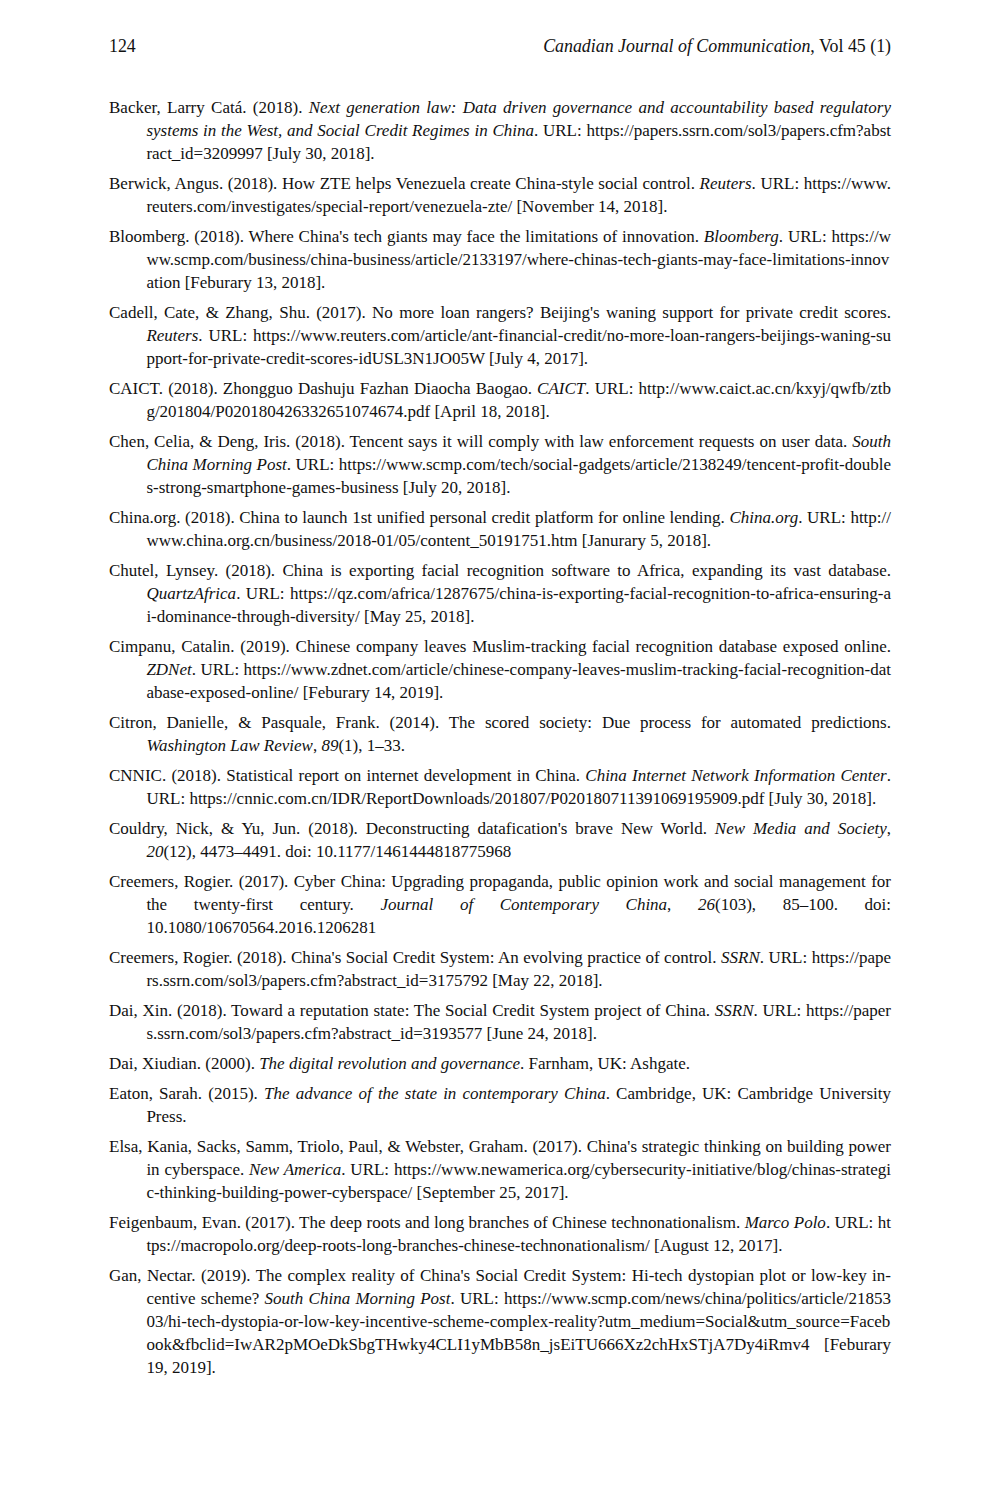124 Canadian Journal of Communication, Vol 45 (1)
Backer, Larry Catá. (2018). Next generation law: Data driven governance and accountability based regulatory systems in the West, and Social Credit Regimes in China. URL: https://papers.ssrn.com/sol3/papers.cfm?abstract_id=3209997 [July 30, 2018].
Berwick, Angus. (2018). How ZTE helps Venezuela create China-style social control. Reuters. URL: https://www.reuters.com/investigates/special-report/venezuela-zte/ [November 14, 2018].
Bloomberg. (2018). Where China's tech giants may face the limitations of innovation. Bloomberg. URL: https://www.scmp.com/business/china-business/article/2133197/where-chinas-tech-giants-may-face-limitations-innovation [Feburary 13, 2018].
Cadell, Cate, & Zhang, Shu. (2017). No more loan rangers? Beijing's waning support for private credit scores. Reuters. URL: https://www.reuters.com/article/ant-financial-credit/no-more-loan-rangers-beijings-waning-support-for-private-credit-scores-idUSL3N1JO05W [July 4, 2017].
CAICT. (2018). Zhongguo Dashuju Fazhan Diaocha Baogao. CAICT. URL: http://www.caict.ac.cn/kxyj/qwfb/ztbg/201804/P020180426332651074674.pdf [April 18, 2018].
Chen, Celia, & Deng, Iris. (2018). Tencent says it will comply with law enforcement requests on user data. South China Morning Post. URL: https://www.scmp.com/tech/social-gadgets/article/2138249/tencent-profit-doubles-strong-smartphone-games-business [July 20, 2018].
China.org. (2018). China to launch 1st unified personal credit platform for online lending. China.org. URL: http://www.china.org.cn/business/2018-01/05/content_50191751.htm [Janurary 5, 2018].
Chutel, Lynsey. (2018). China is exporting facial recognition software to Africa, expanding its vast database. QuartzAfrica. URL: https://qz.com/africa/1287675/china-is-exporting-facial-recognition-to-africa-ensuring-ai-dominance-through-diversity/ [May 25, 2018].
Cimpanu, Catalin. (2019). Chinese company leaves Muslim-tracking facial recognition database exposed online. ZDNet. URL: https://www.zdnet.com/article/chinese-company-leaves-muslim-tracking-facial-recognition-database-exposed-online/ [Feburary 14, 2019].
Citron, Danielle, & Pasquale, Frank. (2014). The scored society: Due process for automated predictions. Washington Law Review, 89(1), 1–33.
CNNIC. (2018). Statistical report on internet development in China. China Internet Network Information Center. URL: https://cnnic.com.cn/IDR/ReportDownloads/201807/P020180711391069195909.pdf [July 30, 2018].
Couldry, Nick, & Yu, Jun. (2018). Deconstructing datafication's brave New World. New Media and Society, 20(12), 4473–4491. doi: 10.1177/1461444818775968
Creemers, Rogier. (2017). Cyber China: Upgrading propaganda, public opinion work and social management for the twenty-first century. Journal of Contemporary China, 26(103), 85–100. doi: 10.1080/10670564.2016.1206281
Creemers, Rogier. (2018). China's Social Credit System: An evolving practice of control. SSRN. URL: https://papers.ssrn.com/sol3/papers.cfm?abstract_id=3175792 [May 22, 2018].
Dai, Xin. (2018). Toward a reputation state: The Social Credit System project of China. SSRN. URL: https://papers.ssrn.com/sol3/papers.cfm?abstract_id=3193577 [June 24, 2018].
Dai, Xiudian. (2000). The digital revolution and governance. Farnham, UK: Ashgate.
Eaton, Sarah. (2015). The advance of the state in contemporary China. Cambridge, UK: Cambridge University Press.
Elsa, Kania, Sacks, Samm, Triolo, Paul, & Webster, Graham. (2017). China's strategic thinking on building power in cyberspace. New America. URL: https://www.newamerica.org/cybersecurity-initiative/blog/chinas-strategic-thinking-building-power-cyberspace/ [September 25, 2017].
Feigenbaum, Evan. (2017). The deep roots and long branches of Chinese technonationalism. Marco Polo. URL: https://macropolo.org/deep-roots-long-branches-chinese-technonationalism/ [August 12, 2017].
Gan, Nectar. (2019). The complex reality of China's Social Credit System: Hi-tech dystopian plot or low-key incentive scheme? South China Morning Post. URL: https://www.scmp.com/news/china/politics/article/2185303/hi-tech-dystopia-or-low-key-incentive-scheme-complex-reality?utm_medium=Social&utm_source=Facebook&fbclid=IwAR2pMOeDkSbgTHwky4CLI1yMbB58n_jsEiTU666Xz2chHxSTjA7Dy4iRmv4 [Feburary 19, 2019].